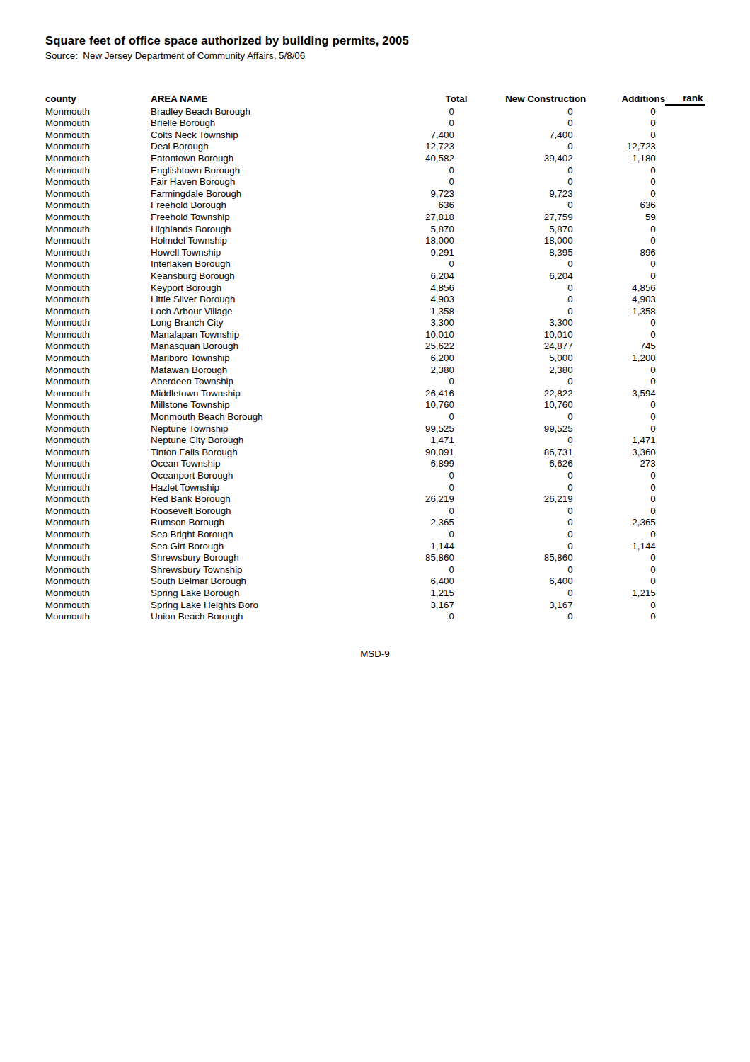Square feet of office space authorized by building permits, 2005
Source: New Jersey Department of Community Affairs, 5/8/06
| county | AREA NAME | Total | New Construction | Additions | rank |
| --- | --- | --- | --- | --- | --- |
| Monmouth | Bradley Beach Borough | 0 | 0 | 0 | |
| Monmouth | Brielle Borough | 0 | 0 | 0 | |
| Monmouth | Colts Neck Township | 7,400 | 7,400 | 0 | |
| Monmouth | Deal Borough | 12,723 | 0 | 12,723 | |
| Monmouth | Eatontown Borough | 40,582 | 39,402 | 1,180 | |
| Monmouth | Englishtown Borough | 0 | 0 | 0 | |
| Monmouth | Fair Haven Borough | 0 | 0 | 0 | |
| Monmouth | Farmingdale Borough | 9,723 | 9,723 | 0 | |
| Monmouth | Freehold Borough | 636 | 0 | 636 | |
| Monmouth | Freehold Township | 27,818 | 27,759 | 59 | |
| Monmouth | Highlands Borough | 5,870 | 5,870 | 0 | |
| Monmouth | Holmdel Township | 18,000 | 18,000 | 0 | |
| Monmouth | Howell Township | 9,291 | 8,395 | 896 | |
| Monmouth | Interlaken Borough | 0 | 0 | 0 | |
| Monmouth | Keansburg Borough | 6,204 | 6,204 | 0 | |
| Monmouth | Keyport Borough | 4,856 | 0 | 4,856 | |
| Monmouth | Little Silver Borough | 4,903 | 0 | 4,903 | |
| Monmouth | Loch Arbour Village | 1,358 | 0 | 1,358 | |
| Monmouth | Long Branch City | 3,300 | 3,300 | 0 | |
| Monmouth | Manalapan Township | 10,010 | 10,010 | 0 | |
| Monmouth | Manasquan Borough | 25,622 | 24,877 | 745 | |
| Monmouth | Marlboro Township | 6,200 | 5,000 | 1,200 | |
| Monmouth | Matawan Borough | 2,380 | 2,380 | 0 | |
| Monmouth | Aberdeen Township | 0 | 0 | 0 | |
| Monmouth | Middletown Township | 26,416 | 22,822 | 3,594 | |
| Monmouth | Millstone Township | 10,760 | 10,760 | 0 | |
| Monmouth | Monmouth Beach Borough | 0 | 0 | 0 | |
| Monmouth | Neptune Township | 99,525 | 99,525 | 0 | |
| Monmouth | Neptune City Borough | 1,471 | 0 | 1,471 | |
| Monmouth | Tinton Falls Borough | 90,091 | 86,731 | 3,360 | |
| Monmouth | Ocean Township | 6,899 | 6,626 | 273 | |
| Monmouth | Oceanport Borough | 0 | 0 | 0 | |
| Monmouth | Hazlet Township | 0 | 0 | 0 | |
| Monmouth | Red Bank Borough | 26,219 | 26,219 | 0 | |
| Monmouth | Roosevelt Borough | 0 | 0 | 0 | |
| Monmouth | Rumson Borough | 2,365 | 0 | 2,365 | |
| Monmouth | Sea Bright Borough | 0 | 0 | 0 | |
| Monmouth | Sea Girt Borough | 1,144 | 0 | 1,144 | |
| Monmouth | Shrewsbury Borough | 85,860 | 85,860 | 0 | |
| Monmouth | Shrewsbury Township | 0 | 0 | 0 | |
| Monmouth | South Belmar Borough | 6,400 | 6,400 | 0 | |
| Monmouth | Spring Lake Borough | 1,215 | 0 | 1,215 | |
| Monmouth | Spring Lake Heights Boro | 3,167 | 3,167 | 0 | |
| Monmouth | Union Beach Borough | 0 | 0 | 0 | |
MSD-9